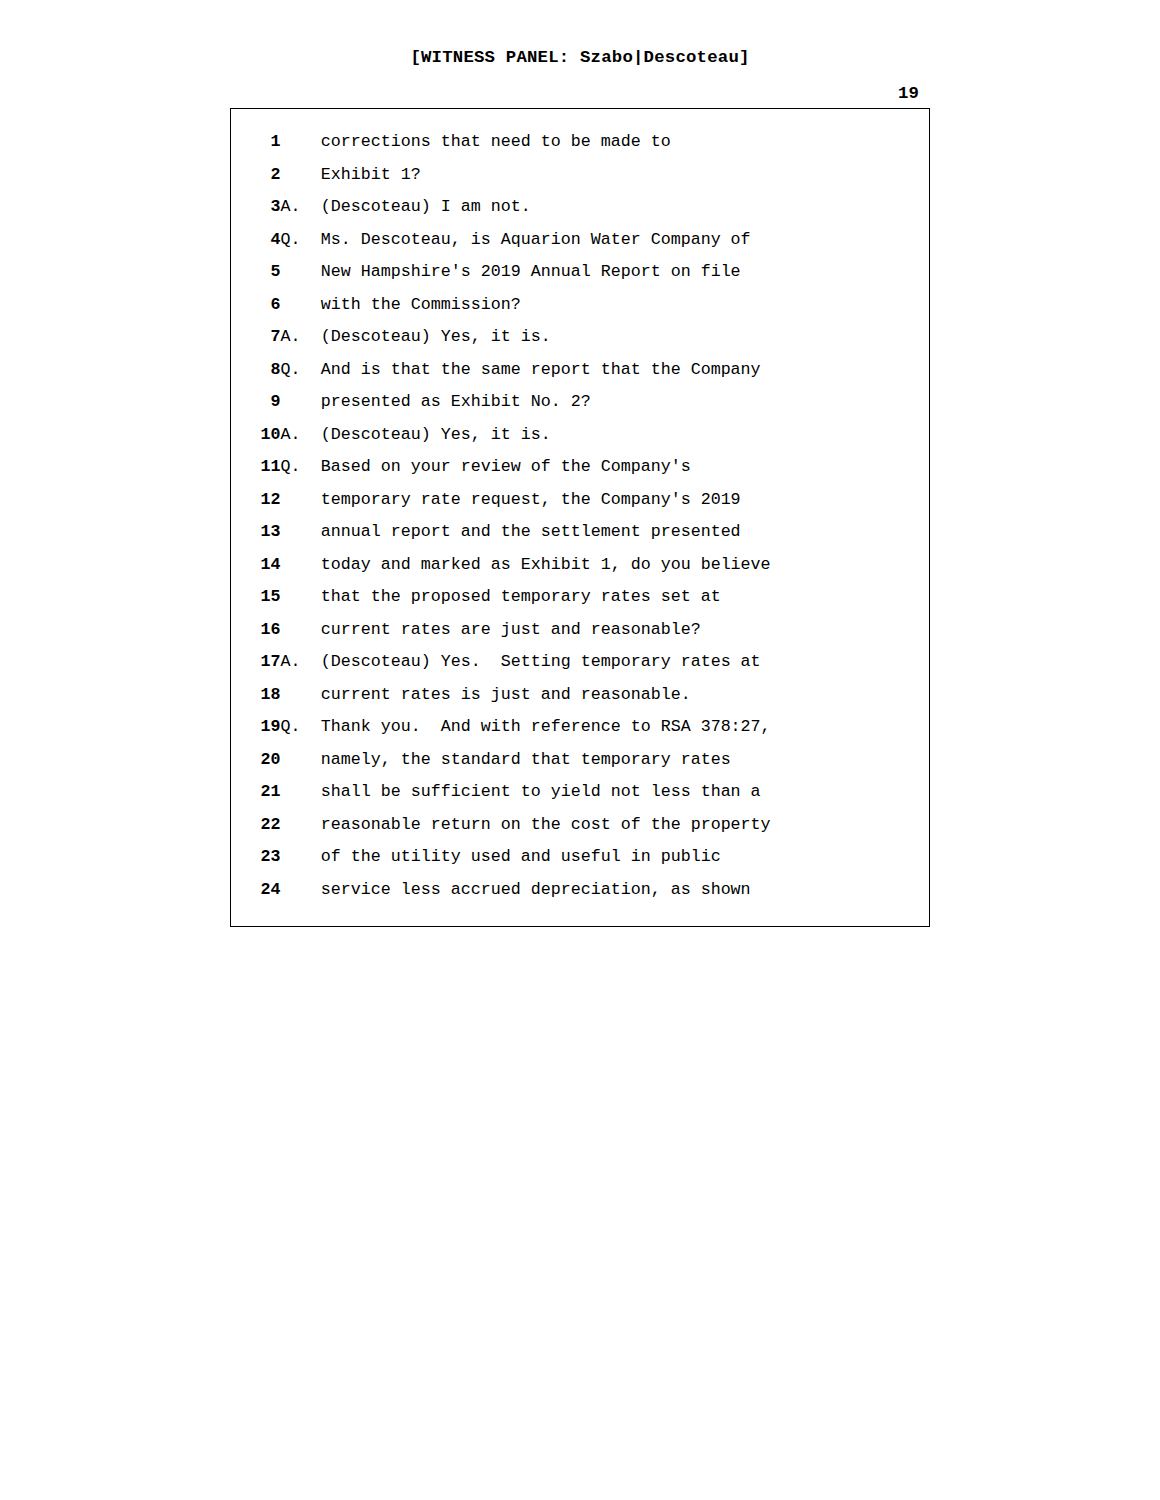[WITNESS PANEL: Szabo|Descoteau]
19
| 1 | | corrections that need to be made to |
| 2 | | Exhibit 1? |
| 3 | A. | (Descoteau) I am not. |
| 4 | Q. | Ms. Descoteau, is Aquarion Water Company of |
| 5 | | New Hampshire's 2019 Annual Report on file |
| 6 | | with the Commission? |
| 7 | A. | (Descoteau) Yes, it is. |
| 8 | Q. | And is that the same report that the Company |
| 9 | | presented as Exhibit No. 2? |
| 10 | A. | (Descoteau) Yes, it is. |
| 11 | Q. | Based on your review of the Company's |
| 12 | | temporary rate request, the Company's 2019 |
| 13 | | annual report and the settlement presented |
| 14 | | today and marked as Exhibit 1, do you believe |
| 15 | | that the proposed temporary rates set at |
| 16 | | current rates are just and reasonable? |
| 17 | A. | (Descoteau) Yes. Setting temporary rates at |
| 18 | | current rates is just and reasonable. |
| 19 | Q. | Thank you. And with reference to RSA 378:27, |
| 20 | | namely, the standard that temporary rates |
| 21 | | shall be sufficient to yield not less than a |
| 22 | | reasonable return on the cost of the property |
| 23 | | of the utility used and useful in public |
| 24 | | service less accrued depreciation, as shown |